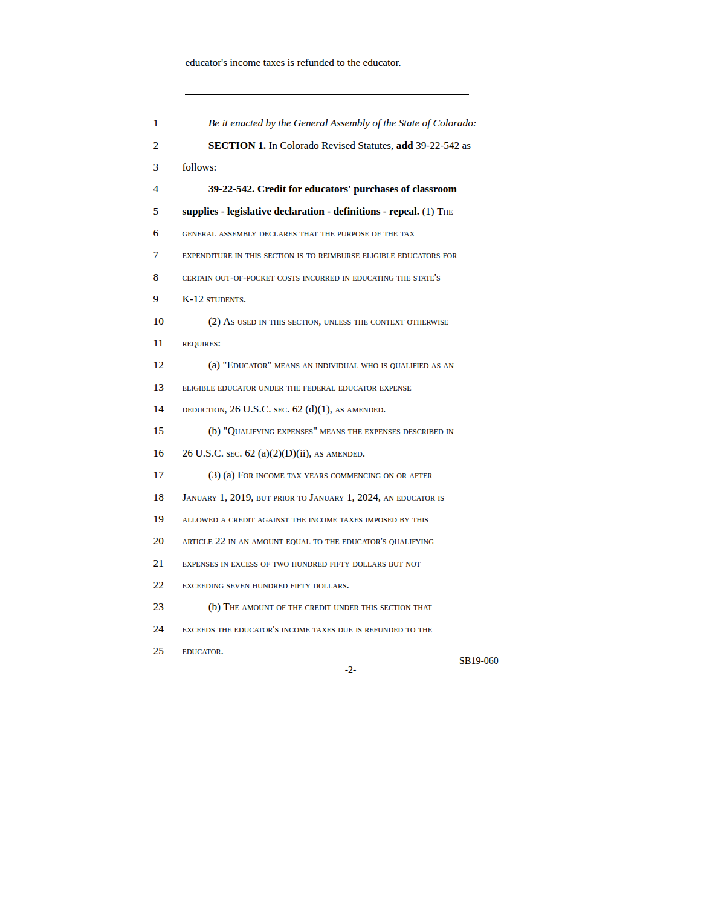educator's income taxes is refunded to the educator.
| 1 | Be it enacted by the General Assembly of the State of Colorado: |
| 2 | SECTION 1. In Colorado Revised Statutes, add 39-22-542 as |
| 3 | follows: |
| 4 | 39-22-542. Credit for educators' purchases of classroom |
| 5 | supplies - legislative declaration - definitions - repeal. (1) The |
| 6 | general assembly declares that the purpose of the tax |
| 7 | expenditure in this section is to reimburse eligible educators for |
| 8 | certain out-of-pocket costs incurred in educating the state's |
| 9 | K-12 students. |
| 10 | (2) As used in this section, unless the context otherwise |
| 11 | requires: |
| 12 | (a) "Educator" means an individual who is qualified as an |
| 13 | eligible educator under the federal educator expense |
| 14 | deduction, 26 U.S.C. sec. 62 (d)(1), as amended. |
| 15 | (b) "Qualifying expenses" means the expenses described in |
| 16 | 26 U.S.C. sec. 62 (a)(2)(D)(ii), as amended. |
| 17 | (3) (a) For income tax years commencing on or after |
| 18 | January 1, 2019, but prior to January 1, 2024, an educator is |
| 19 | allowed a credit against the income taxes imposed by this |
| 20 | article 22 in an amount equal to the educator's qualifying |
| 21 | expenses in excess of two hundred fifty dollars but not |
| 22 | exceeding seven hundred fifty dollars. |
| 23 | (b) The amount of the credit under this section that |
| 24 | exceeds the educator's income taxes due is refunded to the |
| 25 | educator. |
-2-
SB19-060